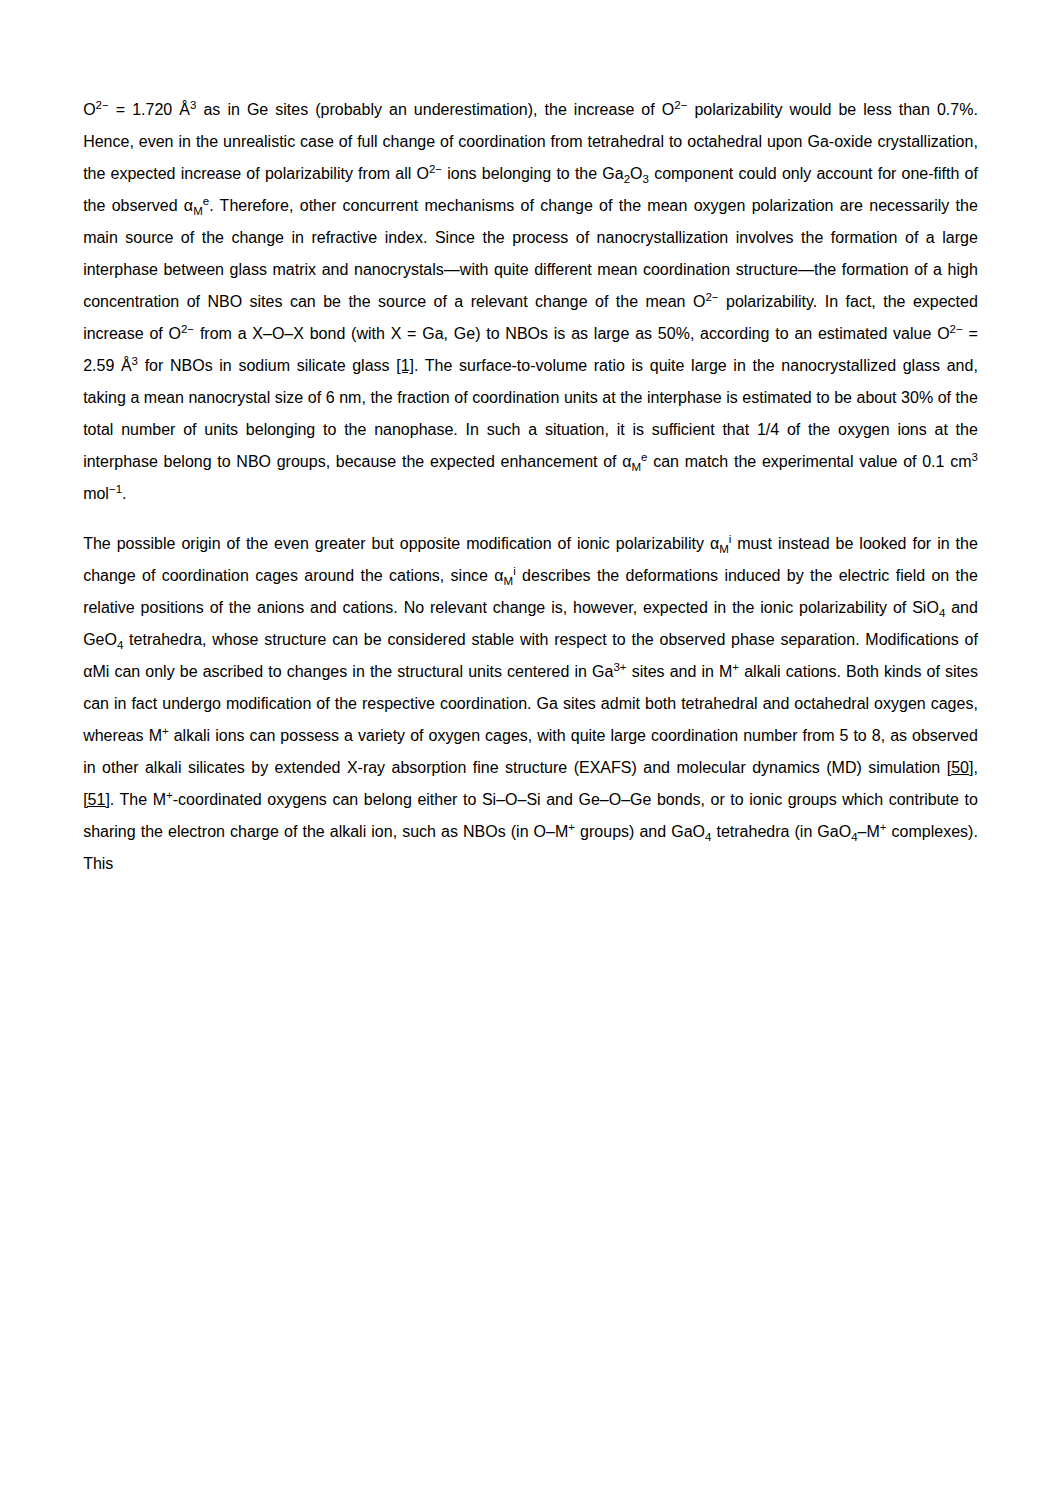O2− = 1.720 Å3 as in Ge sites (probably an underestimation), the increase of O2− polarizability would be less than 0.7%. Hence, even in the unrealistic case of full change of coordination from tetrahedral to octahedral upon Ga-oxide crystallization, the expected increase of polarizability from all O2− ions belonging to the Ga2O3 component could only account for one-fifth of the observed αMe. Therefore, other concurrent mechanisms of change of the mean oxygen polarization are necessarily the main source of the change in refractive index. Since the process of nanocrystallization involves the formation of a large interphase between glass matrix and nanocrystals—with quite different mean coordination structure—the formation of a high concentration of NBO sites can be the source of a relevant change of the mean O2− polarizability. In fact, the expected increase of O2− from a X–O–X bond (with X = Ga, Ge) to NBOs is as large as 50%, according to an estimated value O2− = 2.59 Å3 for NBOs in sodium silicate glass [1]. The surface-to-volume ratio is quite large in the nanocrystallized glass and, taking a mean nanocrystal size of 6 nm, the fraction of coordination units at the interphase is estimated to be about 30% of the total number of units belonging to the nanophase. In such a situation, it is sufficient that 1/4 of the oxygen ions at the interphase belong to NBO groups, because the expected enhancement of αMe can match the experimental value of 0.1 cm3 mol−1.
The possible origin of the even greater but opposite modification of ionic polarizability αMi must instead be looked for in the change of coordination cages around the cations, since αMi describes the deformations induced by the electric field on the relative positions of the anions and cations. No relevant change is, however, expected in the ionic polarizability of SiO4 and GeO4 tetrahedra, whose structure can be considered stable with respect to the observed phase separation. Modifications of αMi can only be ascribed to changes in the structural units centered in Ga3+ sites and in M+ alkali cations. Both kinds of sites can in fact undergo modification of the respective coordination. Ga sites admit both tetrahedral and octahedral oxygen cages, whereas M+ alkali ions can possess a variety of oxygen cages, with quite large coordination number from 5 to 8, as observed in other alkali silicates by extended X-ray absorption fine structure (EXAFS) and molecular dynamics (MD) simulation [50], [51]. The M+-coordinated oxygens can belong either to Si–O–Si and Ge–O–Ge bonds, or to ionic groups which contribute to sharing the electron charge of the alkali ion, such as NBOs (in O–M+ groups) and GaO4 tetrahedra (in GaO4–M+ complexes). This